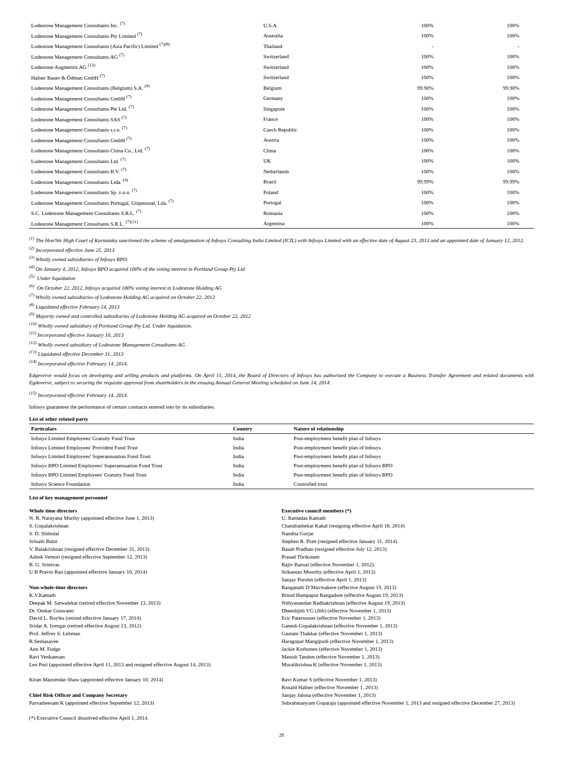| Lodestone Management Consultants Inc. (7) | U.S.A | 100% | 100% |
| Lodestone Management Consultants Pty Limited (7) | Australia | 100% | 100% |
| Lodestone Management Consultants (Asia Pacific) Limited (7)(8) | Thailand | - | - |
| Lodestone Management Consultants AG (7) | Switzerland | 100% | 100% |
| Lodestone Augmentis AG (12) | Switzerland | 100% | 100% |
| Hafner Bauer & Ödman GmbH (7) | Switzerland | 100% | 100% |
| Lodestone Management Consultants (Belgium) S.A. (9) | Belgium | 99.90% | 99.90% |
| Lodestone Management Consultants GmbH (7) | Germany | 100% | 100% |
| Lodestone Management Consultants Pte Ltd. (7) | Singapore | 100% | 100% |
| Lodestone Management Consultants SAS (7) | France | 100% | 100% |
| Lodestone Management Consultants s.r.o. (7) | Czech Republic | 100% | 100% |
| Lodestone Management Consultants GmbH (7) | Austria | 100% | 100% |
| Lodestone Management Consultants China Co., Ltd. (7) | China | 100% | 100% |
| Lodestone Management Consultants Ltd. (7) | UK | 100% | 100% |
| Lodestone Management Consultants B.V. (7) | Netherlands | 100% | 100% |
| Lodestone Management Consultants Ltda. (9) | Brazil | 99.99% | 99.99% |
| Lodestone Management Consultants Sp. z.o.o. (7) | Poland | 100% | 100% |
| Lodestone Management Consultants Portugal, Unipessoal, Lda. (7) | Portugal | 100% | 100% |
| S.C. Lodestone Management Consultants S.R.L. (7) | Romania | 100% | 100% |
| Lodestone Management Consultants S.R.L. (7)(11) | Argentina | 100% | 100% |
(1) The Hon'ble High Court of Karnataka sanctioned the scheme of amalgamation of Infosys Consulting India Limited (ICIL) with Infosys Limited with an effective date of August 23, 2013 and an appointed date of January 12, 2012.
(2) Incorporated effective June 25, 2013
(3) Wholly owned subsidiaries of Infosys BPO.
(4) On January 4, 2012, Infosys BPO acquired 100% of the voting interest in Portland Group Pty Ltd
(5) Under liquidation
(6) On October 22, 2012, Infosys acquired 100% voting interest in Lodestone Holding AG
(7) Wholly owned subsidiaries of Lodestone Holding AG acquired on October 22, 2012
(8) Liquidated effective February 14, 2013
(9) Majority owned and controlled subsidiaries of Lodestone Holding AG acquired on October 22, 2012
(10) Wholly owned subsidiary of Portland Group Pty Ltd. Under liquidation.
(11) Incorporated effective January 10, 2013
(12) Wholly owned subsidiary of Lodestone Management Consultants AG
(13) Liquidated effective December 31, 2013
(14) Incorporated effective February 14, 2014.
Edgeverve would focus on developing and selling products and platforms. On April 15, 2014, the Board of Directors of Infosys has authorized the Company to execute a Business Transfer Agreement and related documents with Egdeverve, subject to securing the requisite approval from shareholders in the ensuing Annual General Meeting scheduled on June 14, 2014.
(15) Incorporated effective February 14, 2014.
Infosys guarantees the performance of certain contracts entered into by its subsidiaries.
List of other related party
| Particulars | Country | Nature of relationship |
| --- | --- | --- |
| Infosys Limited Employees' Gratuity Fund Trust | India | Post-employment benefit plan of Infosys |
| Infosys Limited Employees' Provident Fund Trust | India | Post-employment benefit plan of Infosys |
| Infosys Limited Employees' Superannuation Fund Trust | India | Post-employment benefit plan of Infosys |
| Infosys BPO Limited Employees' Superannuation Fund Trust | India | Post-employment benefit plan of Infosys BPO |
| Infosys BPO Limited Employees' Gratuity Fund Trust | India | Post-employment benefit plan of Infosys BPO |
| Infosys Science Foundation | India | Controlled trust |
List of key management personnel
| Whole time directors N. R. Narayana Murthy (appointed effective June 1, 2013) S. Gopalakrishnan S. D. Shibulal Srinath Batni V. Balakrishnan (resigned effective December 31, 2013) Ashok Vemuri (resigned effective September 12, 2013) B. G. Srinivas U B Pravin Rao (appointed effective January 10, 2014) Non-whole-time directors K.V.Kamath Deepak M. Satwalekar (retired effective November 13, 2013) Dr. Omkar Goswami David L. Boyles (retired effective January 17, 2014) Sridar A. Iyengar (retired effective August 13, 2012) Prof. Jeffrey S. Lehman R.Seshasayee Ann M. Fudge Ravi Venkatesan Leo Puri (appointed effective April 11, 2013 and resigned effective August 14, 2013) Kiran Mazumdar-Shaw (appointed effective January 10, 2014) Chief Risk Officer and Company Secretary Parvatheesam K (appointed effective September 12, 2013) (*) Executive Council dissolved effective April 1, 2014. | Executive council members (*) U. Ramadas Kamath Chandrashekar Kakal (resigning effective April 18, 2014) Nandita Gurjar Stephen R. Pratt (resigned effective January 31, 2014) Basab Pradhan (resigned effective July 12, 2013) Prasad Thrikutam Rajiv Bansal (effective November 1, 2012). Srikantan Moorthy (effective April 1, 2013) Sanjay Purohit (effective April 1, 2013) Ranganath D Mavinakere (effective August 19, 2013) Binod Hampapur Rangadore (effective August 19, 2013) Nithyanandan Radhakrishnan (effective August 19, 2013) Dheeshjith VG (Jith) (effective November 1, 2013) Eric Paternoster (effective November 1, 2013) Ganesh Gopalakrishnan (effective November 1, 2013) Gautam Thakkar (effective November 1, 2013) Haragopal Mangipudi (effective November 1, 2013) Jackie Korhonen (effective November 1, 2013) Manish Tandon (effective November 1, 2013) Muralikrishna K (effective November 1, 2013) Ravi Kumar S (effective November 1, 2013) Ronald Hafner (effective November 1, 2013) Sanjay Jalona (effective November 1, 2013) Subrahmanyam Goparaju (appointed effective November 1, 2013 and resigned effective December 27, 2013) |
20